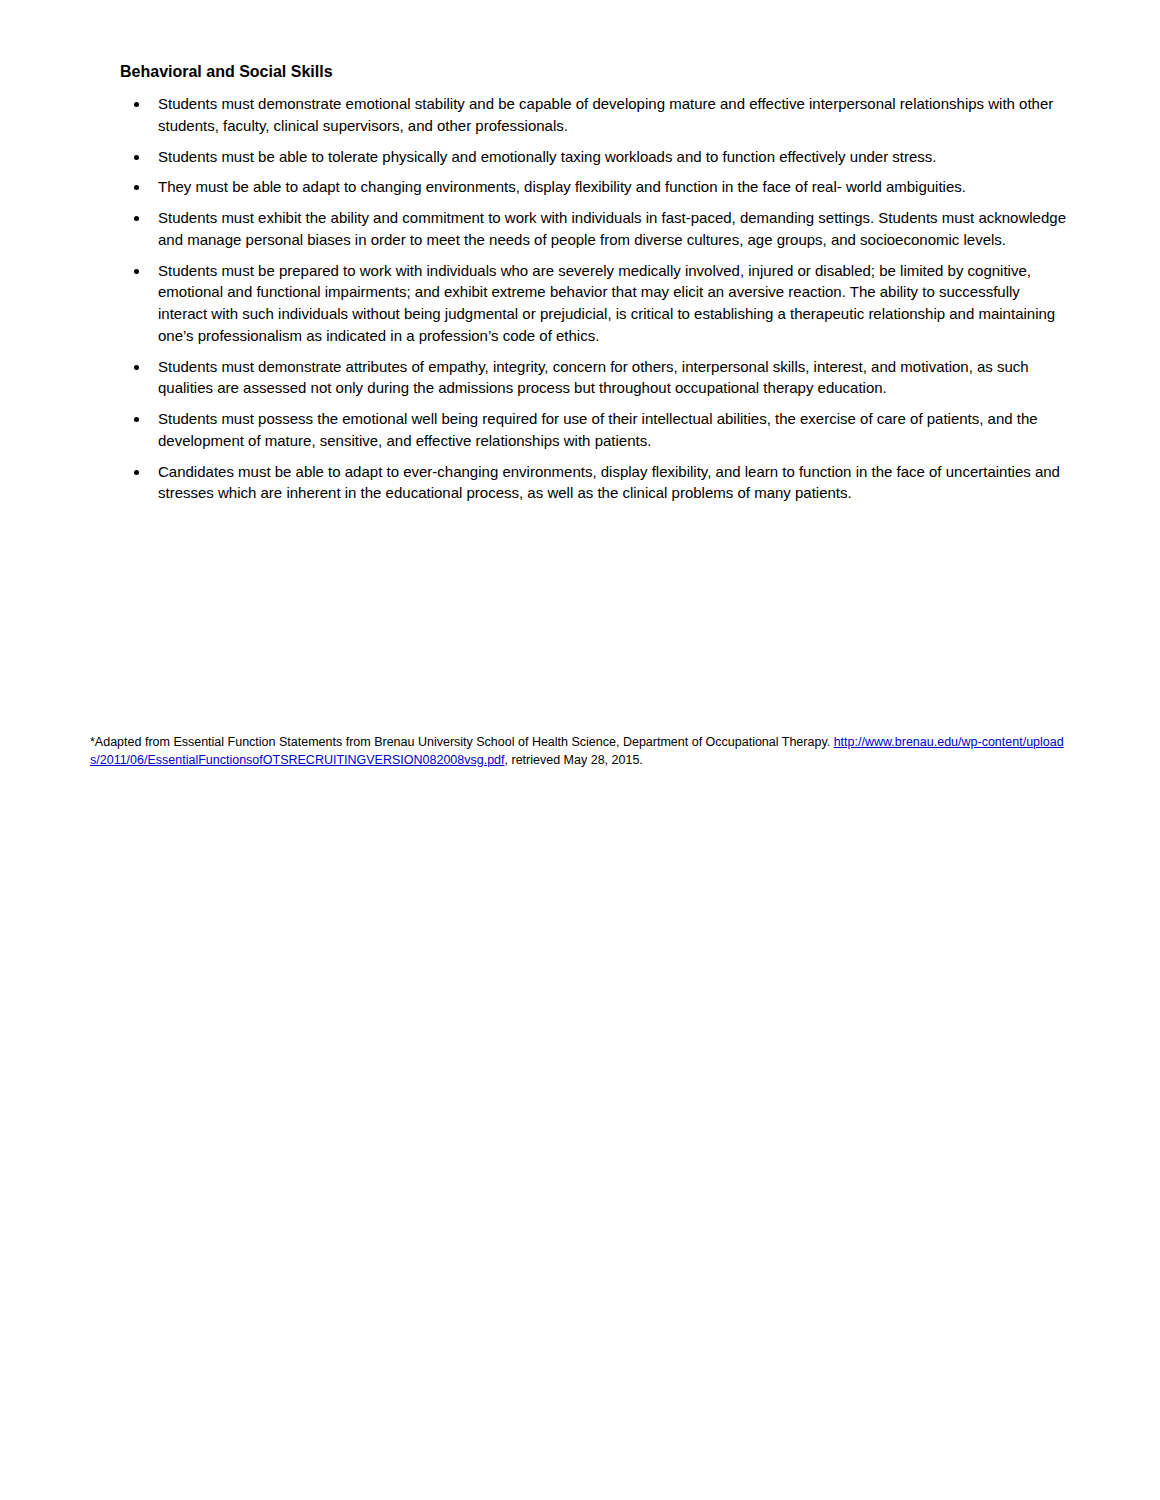Behavioral and Social Skills
Students must demonstrate emotional stability and be capable of developing mature and effective interpersonal relationships with other students, faculty, clinical supervisors, and other professionals.
Students must be able to tolerate physically and emotionally taxing workloads and to function effectively under stress.
They must be able to adapt to changing environments, display flexibility and function in the face of real- world ambiguities.
Students must exhibit the ability and commitment to work with individuals in fast-paced, demanding settings. Students must acknowledge and manage personal biases in order to meet the needs of people from diverse cultures, age groups, and socioeconomic levels.
Students must be prepared to work with individuals who are severely medically involved, injured or disabled; be limited by cognitive, emotional and functional impairments; and exhibit extreme behavior that may elicit an aversive reaction. The ability to successfully interact with such individuals without being judgmental or prejudicial, is critical to establishing a therapeutic relationship and maintaining one’s professionalism as indicated in a profession’s code of ethics.
Students must demonstrate attributes of empathy, integrity, concern for others, interpersonal skills, interest, and motivation, as such qualities are assessed not only during the admissions process but throughout occupational therapy education.
Students must possess the emotional well being required for use of their intellectual abilities, the exercise of care of patients, and the development of mature, sensitive, and effective relationships with patients.
Candidates must be able to adapt to ever-changing environments, display flexibility, and learn to function in the face of uncertainties and stresses which are inherent in the educational process, as well as the clinical problems of many patients.
*Adapted from Essential Function Statements from Brenau University School of Health Science, Department of Occupational Therapy. http://www.brenau.edu/wp-content/uploads/2011/06/EssentialFunctionsofOTSRECRUITINGVERSION082008vsg.pdf, retrieved May 28, 2015.